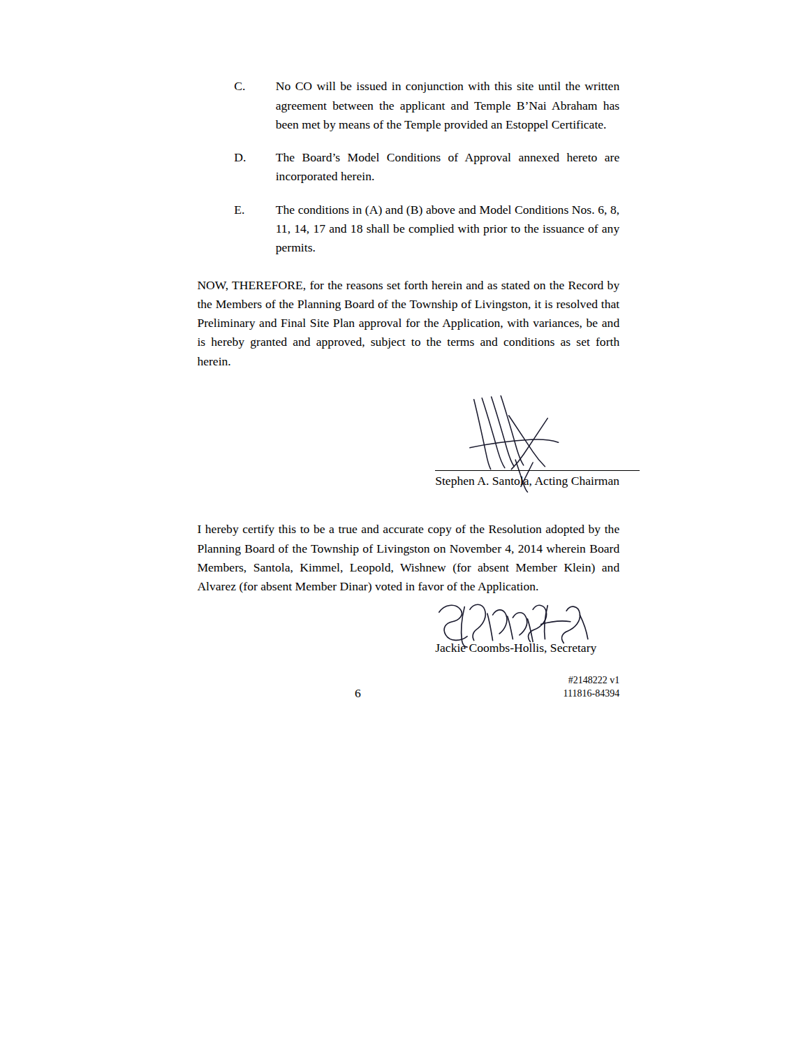C.
No CO will be issued in conjunction with this site until the written agreement between the applicant and Temple B’Nai Abraham has been met by means of the Temple provided an Estoppel Certificate.
D.
The Board’s Model Conditions of Approval annexed hereto are incorporated herein.
E.
The conditions in (A) and (B) above and Model Conditions Nos. 6, 8, 11, 14, 17 and 18 shall be complied with prior to the issuance of any permits.
NOW, THEREFORE, for the reasons set forth herein and as stated on the Record by the Members of the Planning Board of the Township of Livingston, it is resolved that Preliminary and Final Site Plan approval for the Application, with variances, be and is hereby granted and approved, subject to the terms and conditions as set forth herein.
Stephen A. Santola, Acting Chairman
I hereby certify this to be a true and accurate copy of the Resolution adopted by the Planning Board of the Township of Livingston on November 4, 2014 wherein Board Members, Santola, Kimmel, Leopold, Wishnew (for absent Member Klein) and Alvarez (for absent Member Dinar) voted in favor of the Application.
Jackie Coombs-Hollis, Secretary
6
#2148222 v1
111816-84394